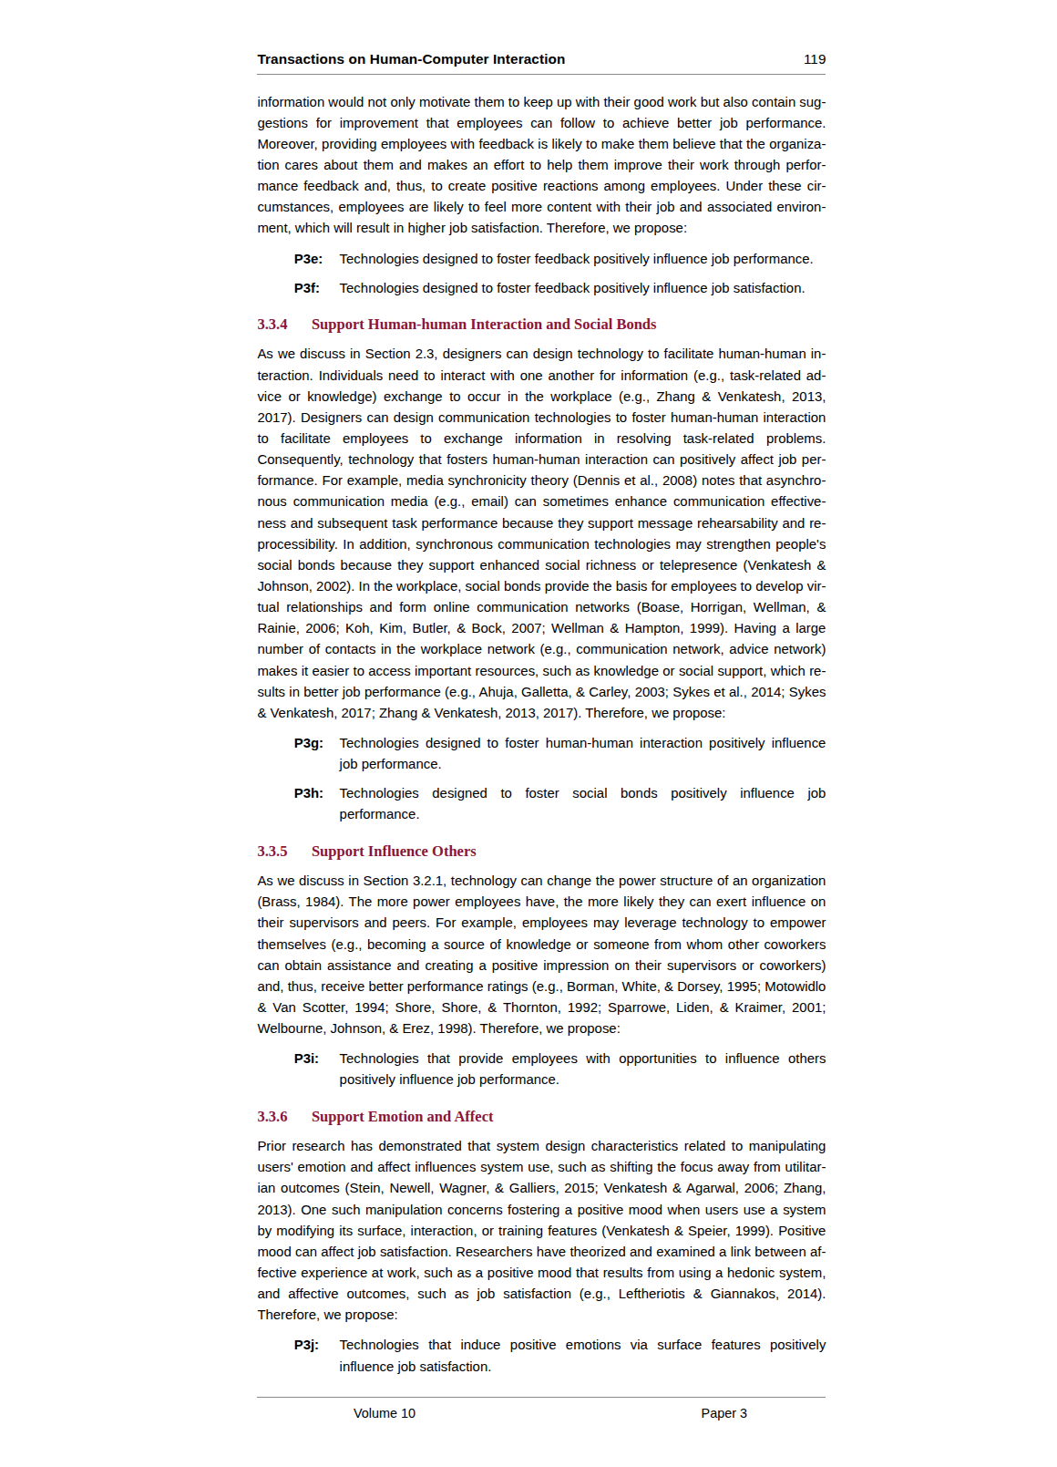Transactions on Human-Computer Interaction
119
information would not only motivate them to keep up with their good work but also contain suggestions for improvement that employees can follow to achieve better job performance. Moreover, providing employees with feedback is likely to make them believe that the organization cares about them and makes an effort to help them improve their work through performance feedback and, thus, to create positive reactions among employees. Under these circumstances, employees are likely to feel more content with their job and associated environment, which will result in higher job satisfaction. Therefore, we propose:
P3e:
Technologies designed to foster feedback positively influence job performance.
P3f:
Technologies designed to foster feedback positively influence job satisfaction.
3.3.4 Support Human-human Interaction and Social Bonds
As we discuss in Section 2.3, designers can design technology to facilitate human-human interaction. Individuals need to interact with one another for information (e.g., task-related advice or knowledge) exchange to occur in the workplace (e.g., Zhang & Venkatesh, 2013, 2017). Designers can design communication technologies to foster human-human interaction to facilitate employees to exchange information in resolving task-related problems. Consequently, technology that fosters human-human interaction can positively affect job performance. For example, media synchronicity theory (Dennis et al., 2008) notes that asynchronous communication media (e.g., email) can sometimes enhance communication effectiveness and subsequent task performance because they support message rehearsability and reprocessibility. In addition, synchronous communication technologies may strengthen people's social bonds because they support enhanced social richness or telepresence (Venkatesh & Johnson, 2002). In the workplace, social bonds provide the basis for employees to develop virtual relationships and form online communication networks (Boase, Horrigan, Wellman, & Rainie, 2006; Koh, Kim, Butler, & Bock, 2007; Wellman & Hampton, 1999). Having a large number of contacts in the workplace network (e.g., communication network, advice network) makes it easier to access important resources, such as knowledge or social support, which results in better job performance (e.g., Ahuja, Galletta, & Carley, 2003; Sykes et al., 2014; Sykes & Venkatesh, 2017; Zhang & Venkatesh, 2013, 2017). Therefore, we propose:
P3g:
Technologies designed to foster human-human interaction positively influence job performance.
P3h:
Technologies designed to foster social bonds positively influence job performance.
3.3.5 Support Influence Others
As we discuss in Section 3.2.1, technology can change the power structure of an organization (Brass, 1984). The more power employees have, the more likely they can exert influence on their supervisors and peers. For example, employees may leverage technology to empower themselves (e.g., becoming a source of knowledge or someone from whom other coworkers can obtain assistance and creating a positive impression on their supervisors or coworkers) and, thus, receive better performance ratings (e.g., Borman, White, & Dorsey, 1995; Motowidlo & Van Scotter, 1994; Shore, Shore, & Thornton, 1992; Sparrowe, Liden, & Kraimer, 2001; Welbourne, Johnson, & Erez, 1998). Therefore, we propose:
P3i:
Technologies that provide employees with opportunities to influence others positively influence job performance.
3.3.6 Support Emotion and Affect
Prior research has demonstrated that system design characteristics related to manipulating users' emotion and affect influences system use, such as shifting the focus away from utilitarian outcomes (Stein, Newell, Wagner, & Galliers, 2015; Venkatesh & Agarwal, 2006; Zhang, 2013). One such manipulation concerns fostering a positive mood when users use a system by modifying its surface, interaction, or training features (Venkatesh & Speier, 1999). Positive mood can affect job satisfaction. Researchers have theorized and examined a link between affective experience at work, such as a positive mood that results from using a hedonic system, and affective outcomes, such as job satisfaction (e.g., Leftheriotis & Giannakos, 2014). Therefore, we propose:
P3j:
Technologies that induce positive emotions via surface features positively influence job satisfaction.
Volume 10
Paper 3